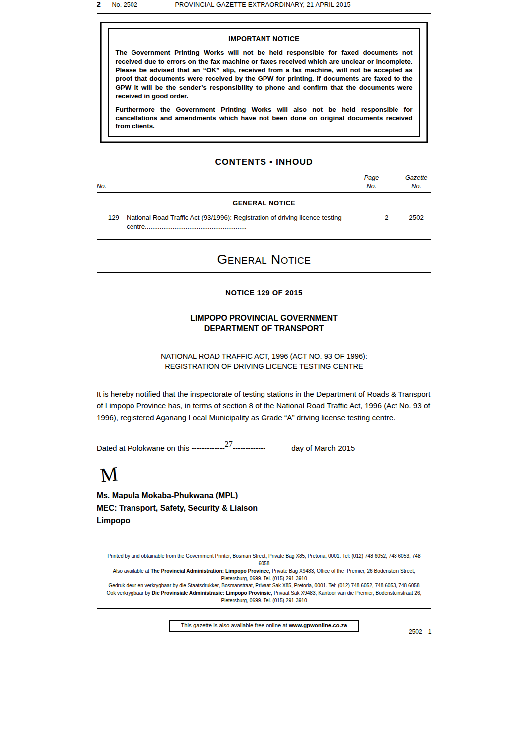2 No. 2502 PROVINCIAL GAZETTE EXTRAORDINARY, 21 APRIL 2015
IMPORTANT NOTICE
The Government Printing Works will not be held responsible for faxed documents not received due to errors on the fax machine or faxes received which are unclear or incomplete. Please be advised that an “OK” slip, received from a fax machine, will not be accepted as proof that documents were received by the GPW for printing. If documents are faxed to the GPW it will be the sender’s responsibility to phone and confirm that the documents were received in good order.
Furthermore the Government Printing Works will also not be held responsible for cancellations and amendments which have not been done on original documents received from clients.
CONTENTS • INHOUD
No.
Page No.
Gazette No.
GENERAL NOTICE
| 129 | National Road Traffic Act (93/1996): Registration of driving licence testing centre....................................................... | 2 | 2502 |
General Notice
NOTICE 129 OF 2015
LIMPOPO PROVINCIAL GOVERNMENT
DEPARTMENT OF TRANSPORT
NATIONAL ROAD TRAFFIC ACT, 1996 (ACT NO. 93 OF 1996):
REGISTRATION OF DRIVING LICENCE TESTING CENTRE
It is hereby notified that the inspectorate of testing stations in the Department of Roads & Transport of Limpopo Province has, in terms of section 8 of the National Road Traffic Act, 1996 (Act No. 93 of 1996), registered Aganang Local Municipality as Grade “A” driving license testing centre.
Dated at Polokwane on this -------------27------------- day of March 2015
M
Ms. Mapula Mokaba-Phukwana (MPL)
MEC: Transport, Safety, Security & Liaison
Limpopo
Printed by and obtainable from the Government Printer, Bosman Street, Private Bag X85, Pretoria, 0001. Tel: (012) 748 6052, 748 6053, 748 6058
Also available at The Provincial Administration: Limpopo Province, Private Bag X9483, Office of the Premier, 26 Bodenstein Street, Pietersburg, 0699. Tel. (015) 291-3910
Gedruk deur en verkrygbaar by die Staatsdrukker, Bosmanstraat, Privaat Sak X85, Pretoria, 0001. Tel: (012) 748 6052, 748 6053, 748 6058
Ook verkrygbaar by Die Provinsiale Administrasie: Limpopo Provinsie, Privaat Sak X9483, Kantoor van die Premier, Bodensteinstraat 26, Pietersburg, 0699. Tel. (015) 291-3910
This gazette is also available free online at www.gpwonline.co.za
2502—1